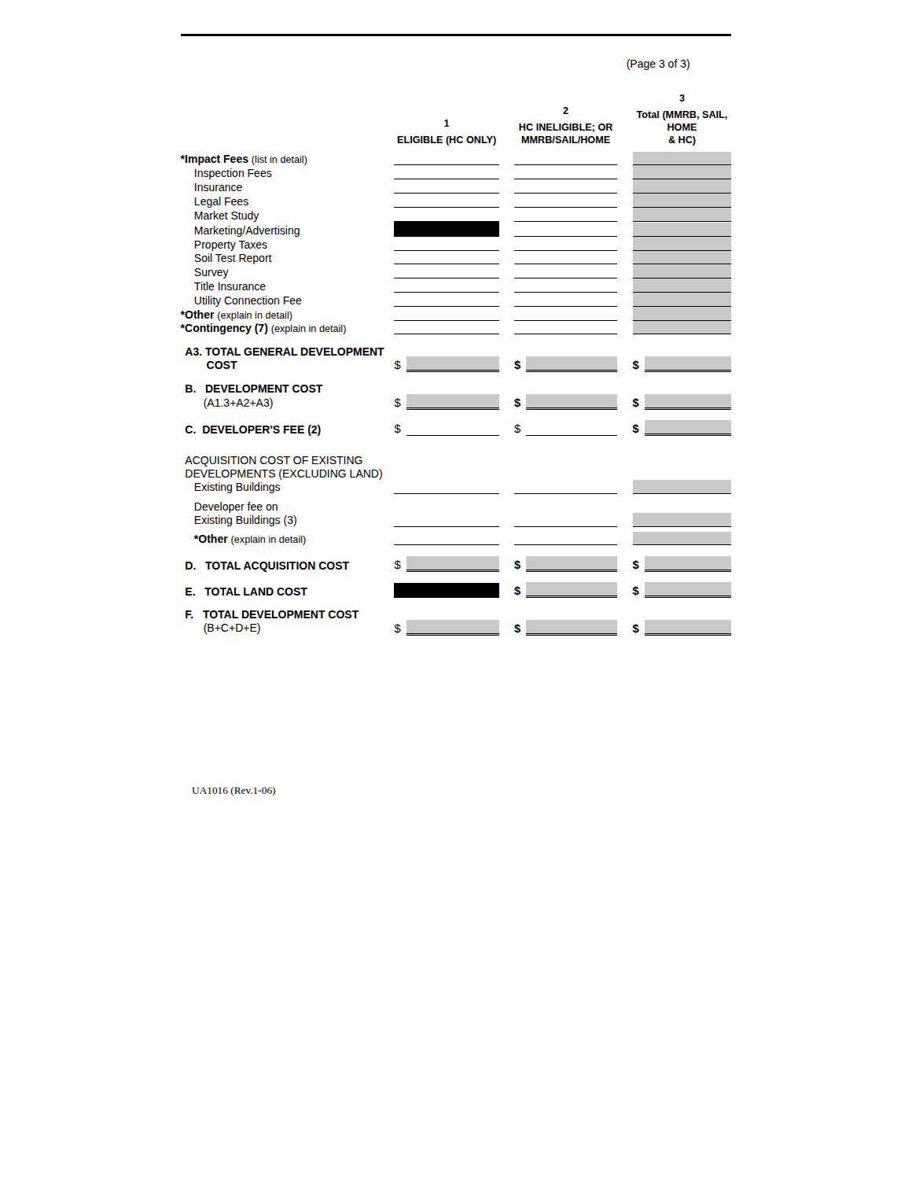(Page 3 of 3)
| | | 1 ELIGIBLE (HC ONLY) | | 2 HC INELIGIBLE; OR MMRB/SAIL/HOME | | 3 Total (MMRB, SAIL, HOME & HC) |
| *Impact Fees (list in detail) | | | | | | |
| Inspection Fees | | | | | | |
| Insurance | | | | | | |
| Legal Fees | | | | | | |
| Market Study | | | | | | |
| Marketing/Advertising | | | | | | |
| Property Taxes | | | | | | |
| Soil Test Report | | | | | | |
| Survey | | | | | | |
| Title Insurance | | | | | | |
| Utility Connection Fee | | | | | | |
| *Other (explain in detail) | | | | | | |
| *Contingency (7) (explain in detail) | | | | | | |
| A3. TOTAL GENERAL DEVELOPMENT COST | | $ | | $ | | $ |
| B. DEVELOPMENT COST (A1.3+A2+A3) | | $ | | $ | | $ |
| C. DEVELOPER'S FEE (2) | | $ | | $ | | $ |
| ACQUISITION COST OF EXISTING DEVELOPMENTS (EXCLUDING LAND) Existing Buildings | | | | | | |
| Developer fee on Existing Buildings (3) | | | | | | |
| *Other (explain in detail) | | | | | | |
| D. TOTAL ACQUISITION COST | | $ | | $ | | $ |
| E. TOTAL LAND COST | | | | $ | | $ |
| F. TOTAL DEVELOPMENT COST (B+C+D+E) | | $ | | $ | | $ |
UA1016 (Rev.1-06)